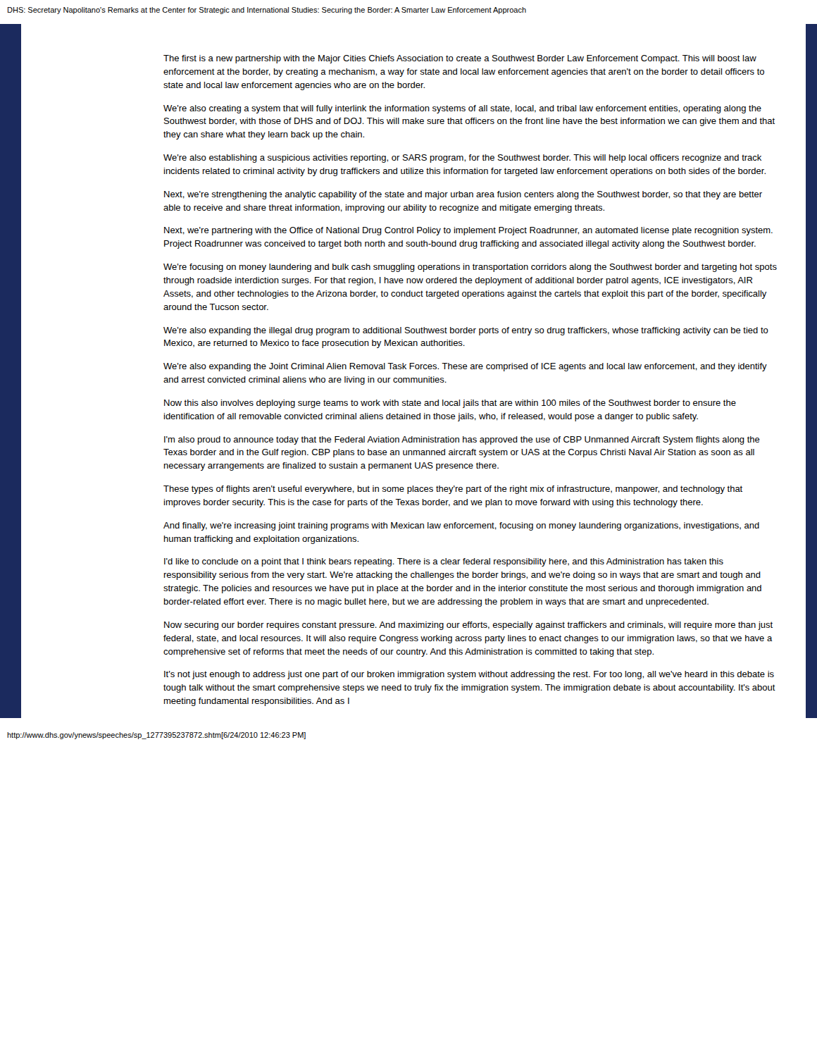DHS: Secretary Napolitano's Remarks at the Center for Strategic and International Studies: Securing the Border: A Smarter Law Enforcement Approach
| | | The first is a new partnership with the Major Cities Chiefs Association to create a Southwest Border Law Enforcement Compact. This will boost law enforcement at the border, by creating a mechanism, a way for state and local law enforcement agencies that aren't on the border to detail officers to state and local law enforcement agencies who are on the border. We're also creating a system that will fully interlink the information systems of all state, local, and tribal law enforcement entities, operating along the Southwest border, with those of DHS and of DOJ. This will make sure that officers on the front line have the best information we can give them and that they can share what they learn back up the chain. We're also establishing a suspicious activities reporting, or SARS program, for the Southwest border. This will help local officers recognize and track incidents related to criminal activity by drug traffickers and utilize this information for targeted law enforcement operations on both sides of the border. Next, we're strengthening the analytic capability of the state and major urban area fusion centers along the Southwest border, so that they are better able to receive and share threat information, improving our ability to recognize and mitigate emerging threats. Next, we're partnering with the Office of National Drug Control Policy to implement Project Roadrunner, an automated license plate recognition system. Project Roadrunner was conceived to target both north and south-bound drug trafficking and associated illegal activity along the Southwest border. We're focusing on money laundering and bulk cash smuggling operations in transportation corridors along the Southwest border and targeting hot spots through roadside interdiction surges. For that region, I have now ordered the deployment of additional border patrol agents, ICE investigators, AIR Assets, and other technologies to the Arizona border, to conduct targeted operations against the cartels that exploit this part of the border, specifically around the Tucson sector. We're also expanding the illegal drug program to additional Southwest border ports of entry so drug traffickers, whose trafficking activity can be tied to Mexico, are returned to Mexico to face prosecution by Mexican authorities. We're also expanding the Joint Criminal Alien Removal Task Forces. These are comprised of ICE agents and local law enforcement, and they identify and arrest convicted criminal aliens who are living in our communities. Now this also involves deploying surge teams to work with state and local jails that are within 100 miles of the Southwest border to ensure the identification of all removable convicted criminal aliens detained in those jails, who, if released, would pose a danger to public safety. I'm also proud to announce today that the Federal Aviation Administration has approved the use of CBP Unmanned Aircraft System flights along the Texas border and in the Gulf region. CBP plans to base an unmanned aircraft system or UAS at the Corpus Christi Naval Air Station as soon as all necessary arrangements are finalized to sustain a permanent UAS presence there. These types of flights aren't useful everywhere, but in some places they're part of the right mix of infrastructure, manpower, and technology that improves border security. This is the case for parts of the Texas border, and we plan to move forward with using this technology there. And finally, we're increasing joint training programs with Mexican law enforcement, focusing on money laundering organizations, investigations, and human trafficking and exploitation organizations. I'd like to conclude on a point that I think bears repeating. There is a clear federal responsibility here, and this Administration has taken this responsibility serious from the very start. We're attacking the challenges the border brings, and we're doing so in ways that are smart and tough and strategic. The policies and resources we have put in place at the border and in the interior constitute the most serious and thorough immigration and border-related effort ever. There is no magic bullet here, but we are addressing the problem in ways that are smart and unprecedented. Now securing our border requires constant pressure. And maximizing our efforts, especially against traffickers and criminals, will require more than just federal, state, and local resources. It will also require Congress working across party lines to enact changes to our immigration laws, so that we have a comprehensive set of reforms that meet the needs of our country. And this Administration is committed to taking that step. It's not just enough to address just one part of our broken immigration system without addressing the rest. For too long, all we've heard in this debate is tough talk without the smart comprehensive steps we need to truly fix the immigration system. The immigration debate is about accountability. It's about meeting fundamental responsibilities. And as I | |
http://www.dhs.gov/ynews/speeches/sp_1277395237872.shtm[6/24/2010 12:46:23 PM]